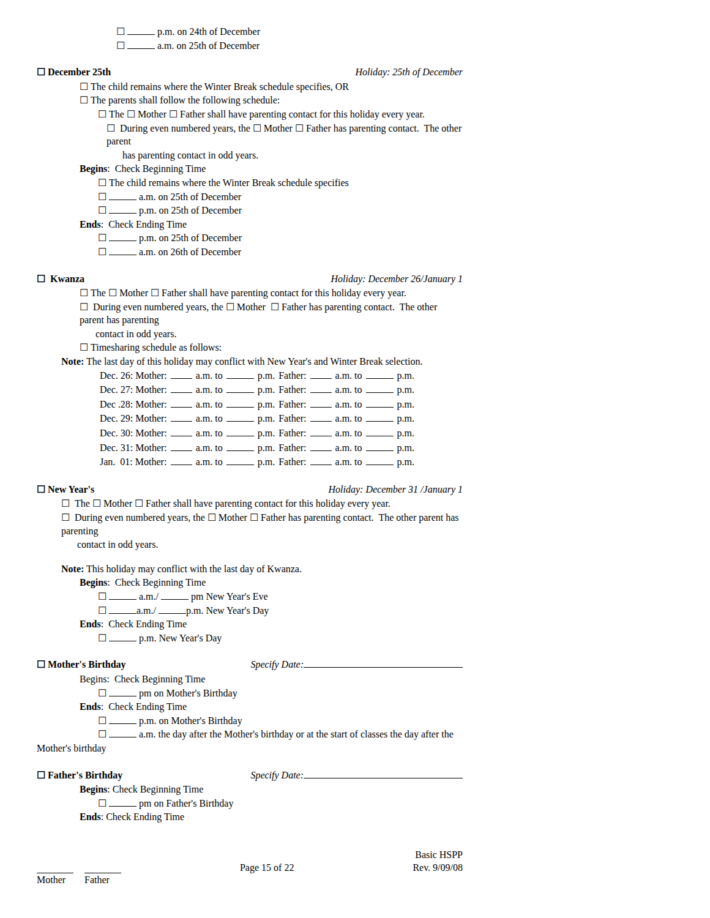p.m. on 24th of December
a.m. on 25th of December
December 25th Holiday: 25th of December
The child remains where the Winter Break schedule specifies, OR
The parents shall follow the following schedule:
The Mother Father shall have parenting contact for this holiday every year.
During even numbered years, the Mother Father has parenting contact. The other parent
has parenting contact in odd years.
Begins: Check Beginning Time
The child remains where the Winter Break schedule specifies
a.m. on 25th of December
p.m. on 25th of December
Ends: Check Ending Time
p.m. on 25th of December
a.m. on 26th of December
Kwanza Holiday: December 26/January 1
The Mother Father shall have parenting contact for this holiday every year.
During even numbered years, the Mother Father has parenting contact. The other parent has parenting
contact in odd years.
Timesharing schedule as follows:
Note: The last day of this holiday may conflict with New Year's and Winter Break selection.
| Dec. 26: Mother: | | a.m. to | | p.m. | Father: | | a.m. to | | p.m. |
| Dec. 27: Mother: | | a.m. to | | p.m. | Father: | | a.m. to | | p.m. |
| Dec .28: Mother: | | a.m. to | | p.m. | Father: | | a.m. to | | p.m. |
| Dec. 29: Mother: | | a.m. to | | p.m. | Father: | | a.m. to | | p.m. |
| Dec. 30: Mother: | | a.m. to | | p.m. | Father: | | a.m. to | | p.m. |
| Dec. 31: Mother: | | a.m. to | | p.m. | Father: | | a.m. to | | p.m. |
| Jan. 01: Mother: | | a.m. to | | p.m. | Father: | | a.m. to | | p.m. |
New Year's Holiday: December 31 /January 1
The Mother Father shall have parenting contact for this holiday every year.
During even numbered years, the Mother Father has parenting contact. The other parent has parenting
contact in odd years.
Note: This holiday may conflict with the last day of Kwanza.
Begins: Check Beginning Time
a.m./ pm New Year's Eve
a.m./ p.m. New Year's Day
Ends: Check Ending Time
p.m. New Year's Day
Mother's Birthday Specify Date:
Begins: Check Beginning Time
pm on Mother's Birthday
Ends: Check Ending Time
p.m. on Mother's Birthday
a.m. the day after the Mother's birthday or at the start of classes the day after the
Mother's birthday
Father's Birthday Specify Date:
Begins: Check Beginning Time
pm on Father's Birthday
Ends: Check Ending Time
Mother Father
Page 15 of 22
Basic HSPP
Rev. 9/09/08